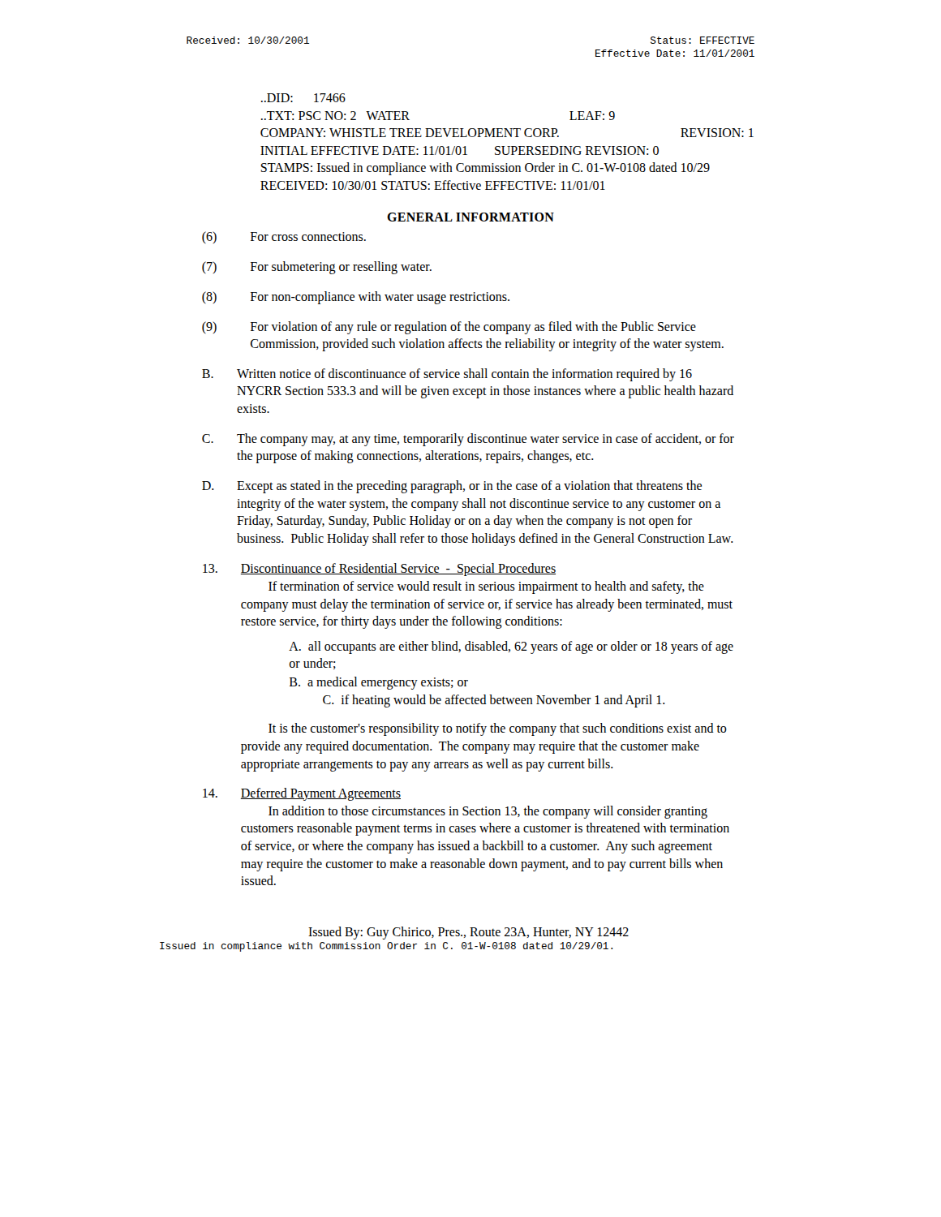Received: 10/30/2001
Status: EFFECTIVE
Effective Date: 11/01/2001
..DID: 17466
..TXT: PSC NO: 2 WATER LEAF: 9
COMPANY: WHISTLE TREE DEVELOPMENT CORP. REVISION: 1
INITIAL EFFECTIVE DATE: 11/01/01 SUPERSEDING REVISION: 0
STAMPS: Issued in compliance with Commission Order in C. 01-W-0108 dated 10/29
RECEIVED: 10/30/01 STATUS: Effective EFFECTIVE: 11/01/01
GENERAL INFORMATION
(6) For cross connections.
(7) For submetering or reselling water.
(8) For non-compliance with water usage restrictions.
(9) For violation of any rule or regulation of the company as filed with the Public Service Commission, provided such violation affects the reliability or integrity of the water system.
B. Written notice of discontinuance of service shall contain the information required by 16 NYCRR Section 533.3 and will be given except in those instances where a public health hazard exists.
C. The company may, at any time, temporarily discontinue water service in case of accident, or for the purpose of making connections, alterations, repairs, changes, etc.
D. Except as stated in the preceding paragraph, or in the case of a violation that threatens the integrity of the water system, the company shall not discontinue service to any customer on a Friday, Saturday, Sunday, Public Holiday or on a day when the company is not open for business. Public Holiday shall refer to those holidays defined in the General Construction Law.
13. Discontinuance of Residential Service - Special Procedures
If termination of service would result in serious impairment to health and safety, the company must delay the termination of service or, if service has already been terminated, must restore service, for thirty days under the following conditions:
A. all occupants are either blind, disabled, 62 years of age or older or 18 years of age or under;
B. a medical emergency exists; or
C. if heating would be affected between November 1 and April 1.
It is the customer's responsibility to notify the company that such conditions exist and to provide any required documentation. The company may require that the customer make appropriate arrangements to pay any arrears as well as pay current bills.
14. Deferred Payment Agreements
In addition to those circumstances in Section 13, the company will consider granting customers reasonable payment terms in cases where a customer is threatened with termination of service, or where the company has issued a backbill to a customer. Any such agreement may require the customer to make a reasonable down payment, and to pay current bills when issued.
Issued By: Guy Chirico, Pres., Route 23A, Hunter, NY 12442
Issued in compliance with Commission Order in C. 01-W-0108 dated 10/29/01.